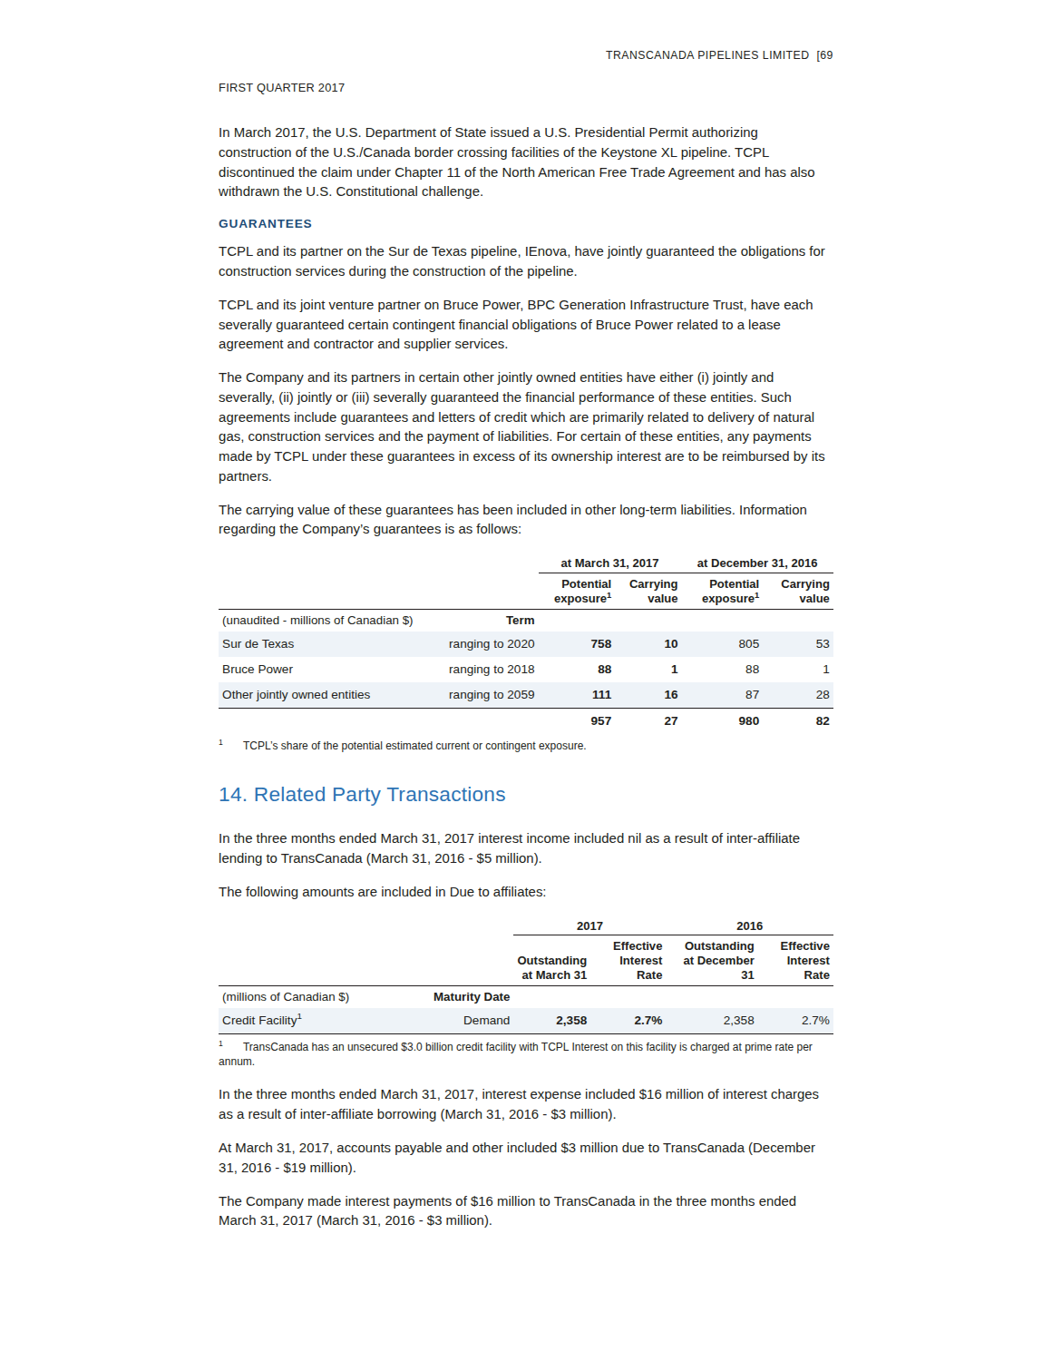TRANSCANADA PIPELINES LIMITED [69
FIRST QUARTER 2017
In March 2017, the U.S. Department of State issued a U.S. Presidential Permit authorizing construction of the U.S./Canada border crossing facilities of the Keystone XL pipeline. TCPL discontinued the claim under Chapter 11 of the North American Free Trade Agreement and has also withdrawn the U.S. Constitutional challenge.
Guarantees
TCPL and its partner on the Sur de Texas pipeline, IEnova, have jointly guaranteed the obligations for construction services during the construction of the pipeline.
TCPL and its joint venture partner on Bruce Power, BPC Generation Infrastructure Trust, have each severally guaranteed certain contingent financial obligations of Bruce Power related to a lease agreement and contractor and supplier services.
The Company and its partners in certain other jointly owned entities have either (i) jointly and severally, (ii) jointly or (iii) severally guaranteed the financial performance of these entities. Such agreements include guarantees and letters of credit which are primarily related to delivery of natural gas, construction services and the payment of liabilities. For certain of these entities, any payments made by TCPL under these guarantees in excess of its ownership interest are to be reimbursed by its partners.
The carrying value of these guarantees has been included in other long-term liabilities. Information regarding the Company’s guarantees is as follows:
| | | at March 31, 2017 | at December 31, 2016 |
| --- | --- | --- | --- |
| | | Potential exposure 1 | Carrying value | Potential exposure 1 | Carrying value |
| (unaudited - millions of Canadian $) | Term | | | | |
| Sur de Texas | ranging to 2020 | 758 | 10 | 805 | 53 |
| Bruce Power | ranging to 2018 | 88 | 1 | 88 | 1 |
| Other jointly owned entities | ranging to 2059 | 111 | 16 | 87 | 28 |
| | | 957 | 27 | 980 | 82 |
1 TCPL’s share of the potential estimated current or contingent exposure.
14. Related Party Transactions
In the three months ended March 31, 2017 interest income included nil as a result of inter-affiliate lending to TransCanada (March 31, 2016 - $5 million).
The following amounts are included in Due to affiliates:
| | | 2017 | 2016 |
| --- | --- | --- | --- |
| | | Outstanding at March 31 | Effective Interest Rate | Outstanding at December 31 | Effective Interest Rate |
| (millions of Canadian $) | Maturity Date | | | | |
| Credit Facility 1 | Demand | 2,358 | 2.7% | 2,358 | 2.7% |
1 TransCanada has an unsecured $3.0 billion credit facility with TCPL Interest on this facility is charged at prime rate per annum.
In the three months ended March 31, 2017, interest expense included $16 million of interest charges as a result of inter-affiliate borrowing (March 31, 2016 - $3 million).
At March 31, 2017, accounts payable and other included $3 million due to TransCanada (December 31, 2016 - $19 million).
The Company made interest payments of $16 million to TransCanada in the three months ended March 31, 2017 (March 31, 2016 - $3 million).